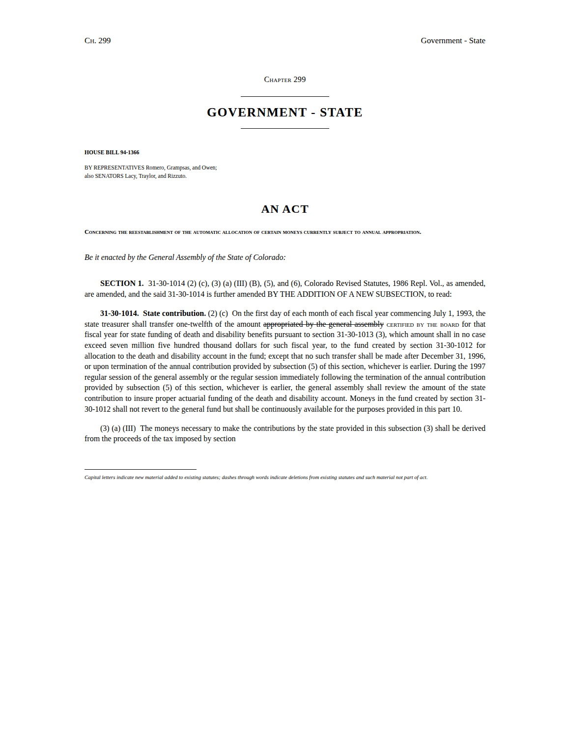Ch. 299 Government - State
Chapter 299
GOVERNMENT - STATE
HOUSE BILL 94-1366
BY REPRESENTATIVES Romero, Grampsas, and Owen;
also SENATORS Lacy, Traylor, and Rizzuto.
AN ACT
Concerning the reestablishment of the automatic allocation of certain moneys currently subject to annual appropriation.
Be it enacted by the General Assembly of the State of Colorado:
SECTION 1. 31-30-1014 (2) (c), (3) (a) (III) (B), (5), and (6), Colorado Revised Statutes, 1986 Repl. Vol., as amended, are amended, and the said 31-30-1014 is further amended BY THE ADDITION OF A NEW SUBSECTION, to read:
31-30-1014. State contribution. (2) (c) On the first day of each month of each fiscal year commencing July 1, 1993, the state treasurer shall transfer one-twelfth of the amount appropriated by the general assembly certified by the board for that fiscal year for state funding of death and disability benefits pursuant to section 31-30-1013 (3), which amount shall in no case exceed seven million five hundred thousand dollars for such fiscal year, to the fund created by section 31-30-1012 for allocation to the death and disability account in the fund; except that no such transfer shall be made after December 31, 1996, or upon termination of the annual contribution provided by subsection (5) of this section, whichever is earlier. During the 1997 regular session of the general assembly or the regular session immediately following the termination of the annual contribution provided by subsection (5) of this section, whichever is earlier, the general assembly shall review the amount of the state contribution to insure proper actuarial funding of the death and disability account. Moneys in the fund created by section 31-30-1012 shall not revert to the general fund but shall be continuously available for the purposes provided in this part 10.
(3) (a) (III) The moneys necessary to make the contributions by the state provided in this subsection (3) shall be derived from the proceeds of the tax imposed by section
Capital letters indicate new material added to existing statutes; dashes through words indicate deletions from existing statutes and such material not part of act.